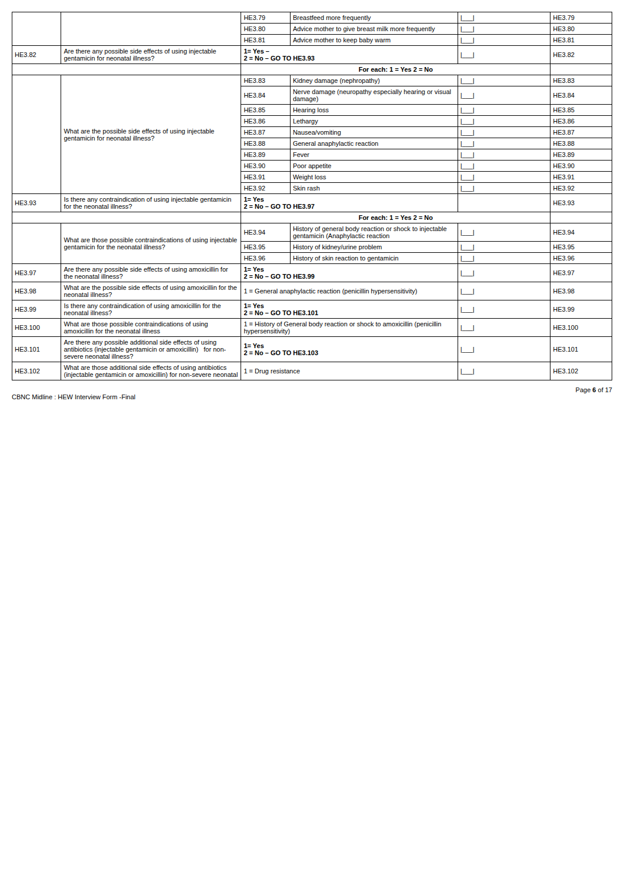| | | HE3.79 | Breastfeed more frequently | /___/ | HE3.79 |
| HE3.80 | Advice mother to give breast milk more frequently | /___/ | HE3.80 |
| HE3.81 | Advice mother to keep baby warm | /___/ | HE3.81 |
| HE3.82 | Are there any possible side effects of using injectable gentamicin for neonatal illness? | 1= Yes – 2 = No – GO TO HE3.93 | /___/ | HE3.82 |
| | For each: 1 = Yes 2 = No | |
| | What are the possible side effects of using injectable gentamicin for neonatal illness? | HE3.83 | Kidney damage (nephropathy) | /___/ | HE3.83 |
| HE3.84 | Nerve damage (neuropathy especially hearing or visual damage) | /___/ | HE3.84 |
| HE3.85 | Hearing loss | /___/ | HE3.85 |
| HE3.86 | Lethargy | /___/ | HE3.86 |
| HE3.87 | Nausea/vomiting | /___/ | HE3.87 |
| HE3.88 | General anaphylactic reaction | /___/ | HE3.88 |
| HE3.89 | Fever | /___/ | HE3.89 |
| HE3.90 | Poor appetite | /___/ | HE3.90 |
| HE3.91 | Weight loss | /___/ | HE3.91 |
| HE3.92 | Skin rash | /___/ | HE3.92 |
| HE3.93 | Is there any contraindication of using injectable gentamicin for the neonatal illness? | 1= Yes 2 = No – GO TO HE3.97 | | HE3.93 |
| | For each: 1 = Yes 2 = No | |
| | What are those possible contraindications of using injectable gentamicin for the neonatal illness? | HE3.94 | History of general body reaction or shock to injectable gentamicin (Anaphylactic reaction | /___/ | HE3.94 |
| HE3.95 | History of kidney/urine problem | /___/ | HE3.95 |
| HE3.96 | History of skin reaction to gentamicin | /___/ | HE3.96 |
| HE3.97 | Are there any possible side effects of using amoxicillin for the neonatal illness? | 1= Yes 2 = No – GO TO HE3.99 | /___/ | HE3.97 |
| HE3.98 | What are the possible side effects of using amoxicillin for the neonatal illness? | 1 = General anaphylactic reaction (penicillin hypersensitivity) | /___/ | HE3.98 |
| HE3.99 | Is there any contraindication of using amoxicillin for the neonatal illness? | 1= Yes 2 = No – GO TO HE3.101 | /___/ | HE3.99 |
| HE3.100 | What are those possible contraindications of using amoxicillin for the neonatal illness | 1 = History of General body reaction or shock to amoxicillin (penicillin hypersensitivity) | /___/ | HE3.100 |
| HE3.101 | Are there any possible additional side effects of using antibiotics (injectable gentamicin or amoxicillin) for non-severe neonatal illness? | 1= Yes 2 = No – GO TO HE3.103 | /___/ | HE3.101 |
| HE3.102 | What are those additional side effects of using antibiotics (injectable gentamicin or amoxicillin) for non-severe neonatal | 1 = Drug resistance | /___/ | HE3.102 |
Page 6 of 17
CBNC Midline : HEW Interview Form -Final